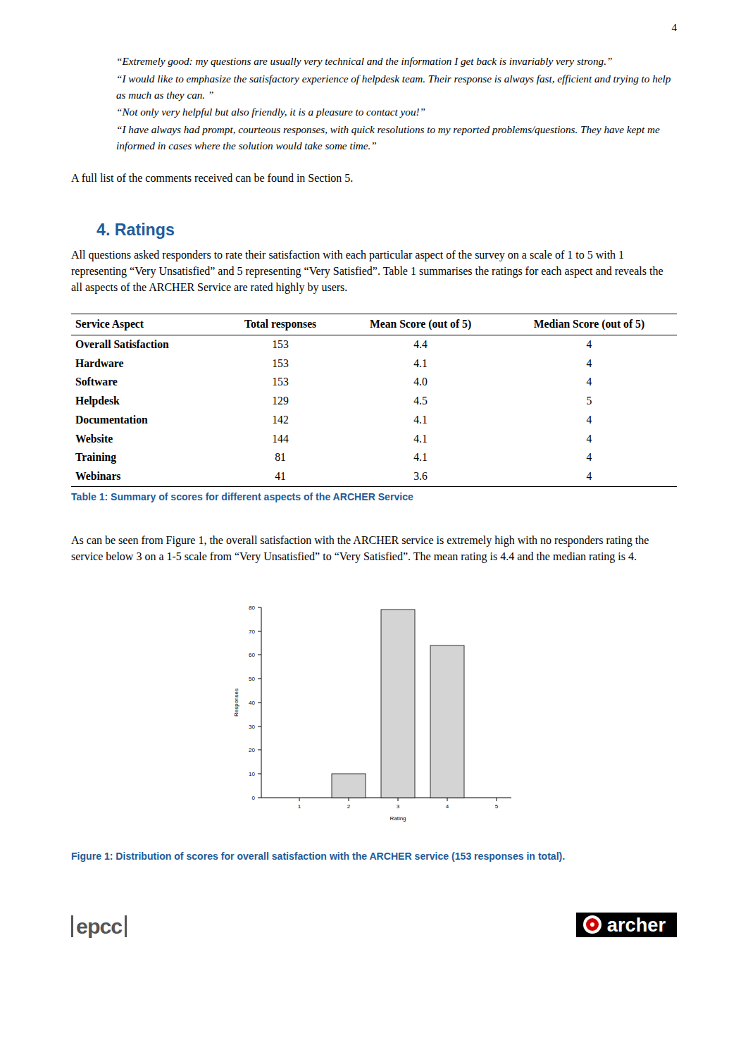4
“Extremely good: my questions are usually very technical and the information I get back is invariably very strong.”
“I would like to emphasize the satisfactory experience of helpdesk team. Their response is always fast, efficient and trying to help as much as they can. ”
“Not only very helpful but also friendly, it is a pleasure to contact you!”
“I have always had prompt, courteous responses, with quick resolutions to my reported problems/questions. They have kept me informed in cases where the solution would take some time.”
A full list of the comments received can be found in Section 5.
4. Ratings
All questions asked responders to rate their satisfaction with each particular aspect of the survey on a scale of 1 to 5 with 1 representing “Very Unsatisfied” and 5 representing “Very Satisfied”. Table 1 summarises the ratings for each aspect and reveals the all aspects of the ARCHER Service are rated highly by users.
Table 1: Summary of scores for different aspects of the ARCHER Service
| Service Aspect | Total responses | Mean Score (out of 5) | Median Score (out of 5) |
| --- | --- | --- | --- |
| Overall Satisfaction | 153 | 4.4 | 4 |
| Hardware | 153 | 4.1 | 4 |
| Software | 153 | 4.0 | 4 |
| Helpdesk | 129 | 4.5 | 5 |
| Documentation | 142 | 4.1 | 4 |
| Website | 144 | 4.1 | 4 |
| Training | 81 | 4.1 | 4 |
| Webinars | 41 | 3.6 | 4 |
As can be seen from Figure 1, the overall satisfaction with the ARCHER service is extremely high with no responders rating the service below 3 on a 1-5 scale from “Very Unsatisfied” to “Very Satisfied”. The mean rating is 4.4 and the median rating is 4.
0 10 20 30 40 50 60 70 80 1 2 3 4 5 Rating Responses
Figure 1: Distribution of scores for overall satisfaction with the ARCHER service (153 responses in total).
epcc
archer